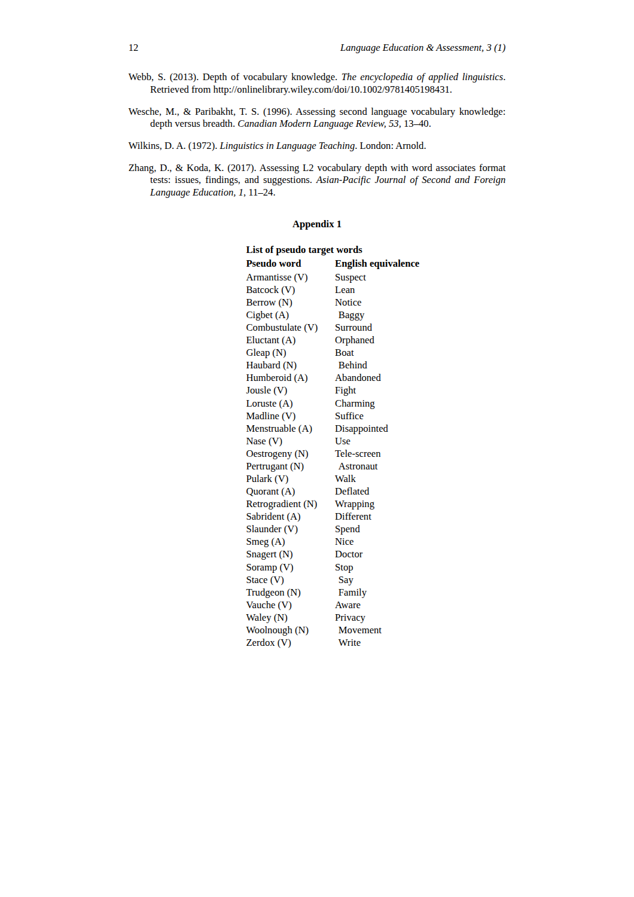12 Language Education & Assessment, 3 (1)
Webb, S. (2013). Depth of vocabulary knowledge. The encyclopedia of applied linguistics. Retrieved from http://onlinelibrary.wiley.com/doi/10.1002/9781405198431.
Wesche, M., & Paribakht, T. S. (1996). Assessing second language vocabulary knowledge: depth versus breadth. Canadian Modern Language Review, 53, 13–40.
Wilkins, D. A. (1972). Linguistics in Language Teaching. London: Arnold.
Zhang, D., & Koda, K. (2017). Assessing L2 vocabulary depth with word associates format tests: issues, findings, and suggestions. Asian-Pacific Journal of Second and Foreign Language Education, 1, 11–24.
Appendix 1
List of pseudo target words
| Pseudo word | English equivalence |
| --- | --- |
| Armantisse (V) | Suspect |
| Batcock (V) | Lean |
| Berrow (N) | Notice |
| Cigbet (A) | Baggy |
| Combustulate (V) | Surround |
| Eluctant (A) | Orphaned |
| Gleap (N) | Boat |
| Haubard (N) | Behind |
| Humberoid (A) | Abandoned |
| Jousle (V) | Fight |
| Loruste (A) | Charming |
| Madline (V) | Suffice |
| Menstruable (A) | Disappointed |
| Nase (V) | Use |
| Oestrogeny (N) | Tele-screen |
| Pertrugant (N) | Astronaut |
| Pulark (V) | Walk |
| Quorant (A) | Deflated |
| Retrogradient (N) | Wrapping |
| Sabrident (A) | Different |
| Slaunder (V) | Spend |
| Smeg (A) | Nice |
| Snagert (N) | Doctor |
| Soramp (V) | Stop |
| Stace (V) | Say |
| Trudgeon (N) | Family |
| Vauche (V) | Aware |
| Waley (N) | Privacy |
| Woolnough (N) | Movement |
| Zerdox (V) | Write |